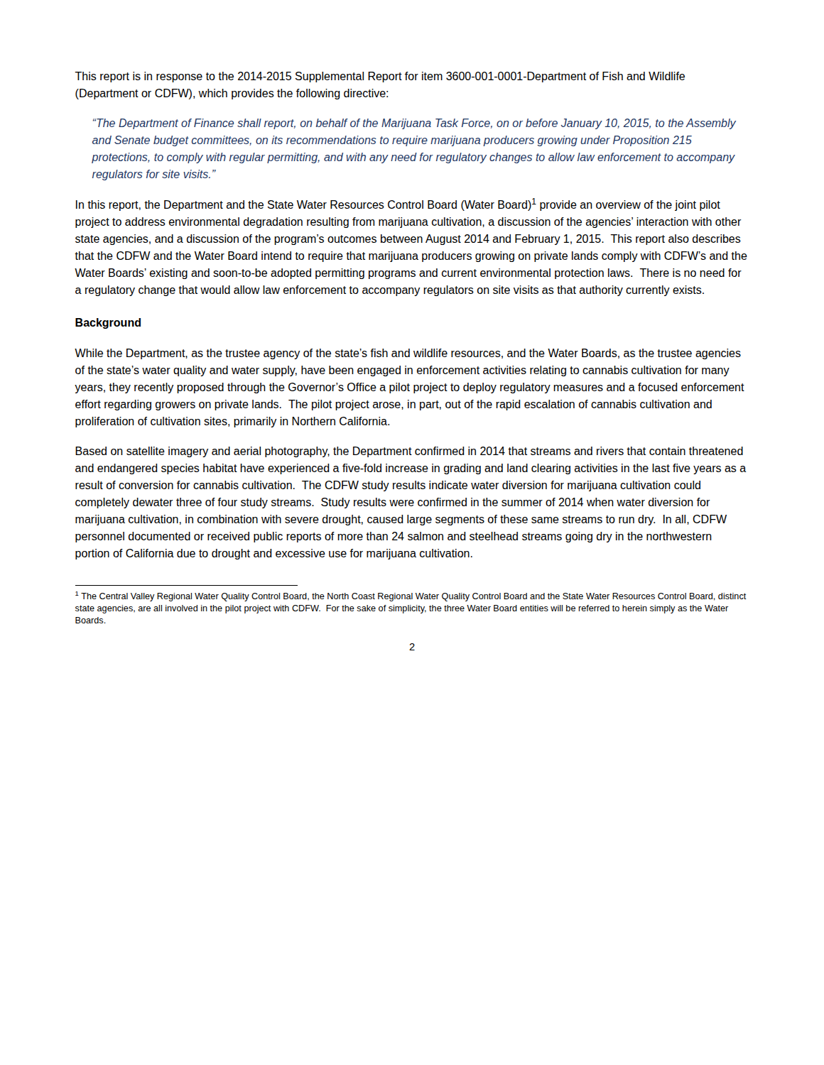This report is in response to the 2014-2015 Supplemental Report for item 3600-001-0001-Department of Fish and Wildlife (Department or CDFW), which provides the following directive:
“The Department of Finance shall report, on behalf of the Marijuana Task Force, on or before January 10, 2015, to the Assembly and Senate budget committees, on its recommendations to require marijuana producers growing under Proposition 215 protections, to comply with regular permitting, and with any need for regulatory changes to allow law enforcement to accompany regulators for site visits.”
In this report, the Department and the State Water Resources Control Board (Water Board)1 provide an overview of the joint pilot project to address environmental degradation resulting from marijuana cultivation, a discussion of the agencies’ interaction with other state agencies, and a discussion of the program’s outcomes between August 2014 and February 1, 2015. This report also describes that the CDFW and the Water Board intend to require that marijuana producers growing on private lands comply with CDFW’s and the Water Boards’ existing and soon-to-be adopted permitting programs and current environmental protection laws. There is no need for a regulatory change that would allow law enforcement to accompany regulators on site visits as that authority currently exists.
Background
While the Department, as the trustee agency of the state’s fish and wildlife resources, and the Water Boards, as the trustee agencies of the state’s water quality and water supply, have been engaged in enforcement activities relating to cannabis cultivation for many years, they recently proposed through the Governor’s Office a pilot project to deploy regulatory measures and a focused enforcement effort regarding growers on private lands. The pilot project arose, in part, out of the rapid escalation of cannabis cultivation and proliferation of cultivation sites, primarily in Northern California.
Based on satellite imagery and aerial photography, the Department confirmed in 2014 that streams and rivers that contain threatened and endangered species habitat have experienced a five-fold increase in grading and land clearing activities in the last five years as a result of conversion for cannabis cultivation. The CDFW study results indicate water diversion for marijuana cultivation could completely dewater three of four study streams. Study results were confirmed in the summer of 2014 when water diversion for marijuana cultivation, in combination with severe drought, caused large segments of these same streams to run dry. In all, CDFW personnel documented or received public reports of more than 24 salmon and steelhead streams going dry in the northwestern portion of California due to drought and excessive use for marijuana cultivation.
1 The Central Valley Regional Water Quality Control Board, the North Coast Regional Water Quality Control Board and the State Water Resources Control Board, distinct state agencies, are all involved in the pilot project with CDFW. For the sake of simplicity, the three Water Board entities will be referred to herein simply as the Water Boards.
2